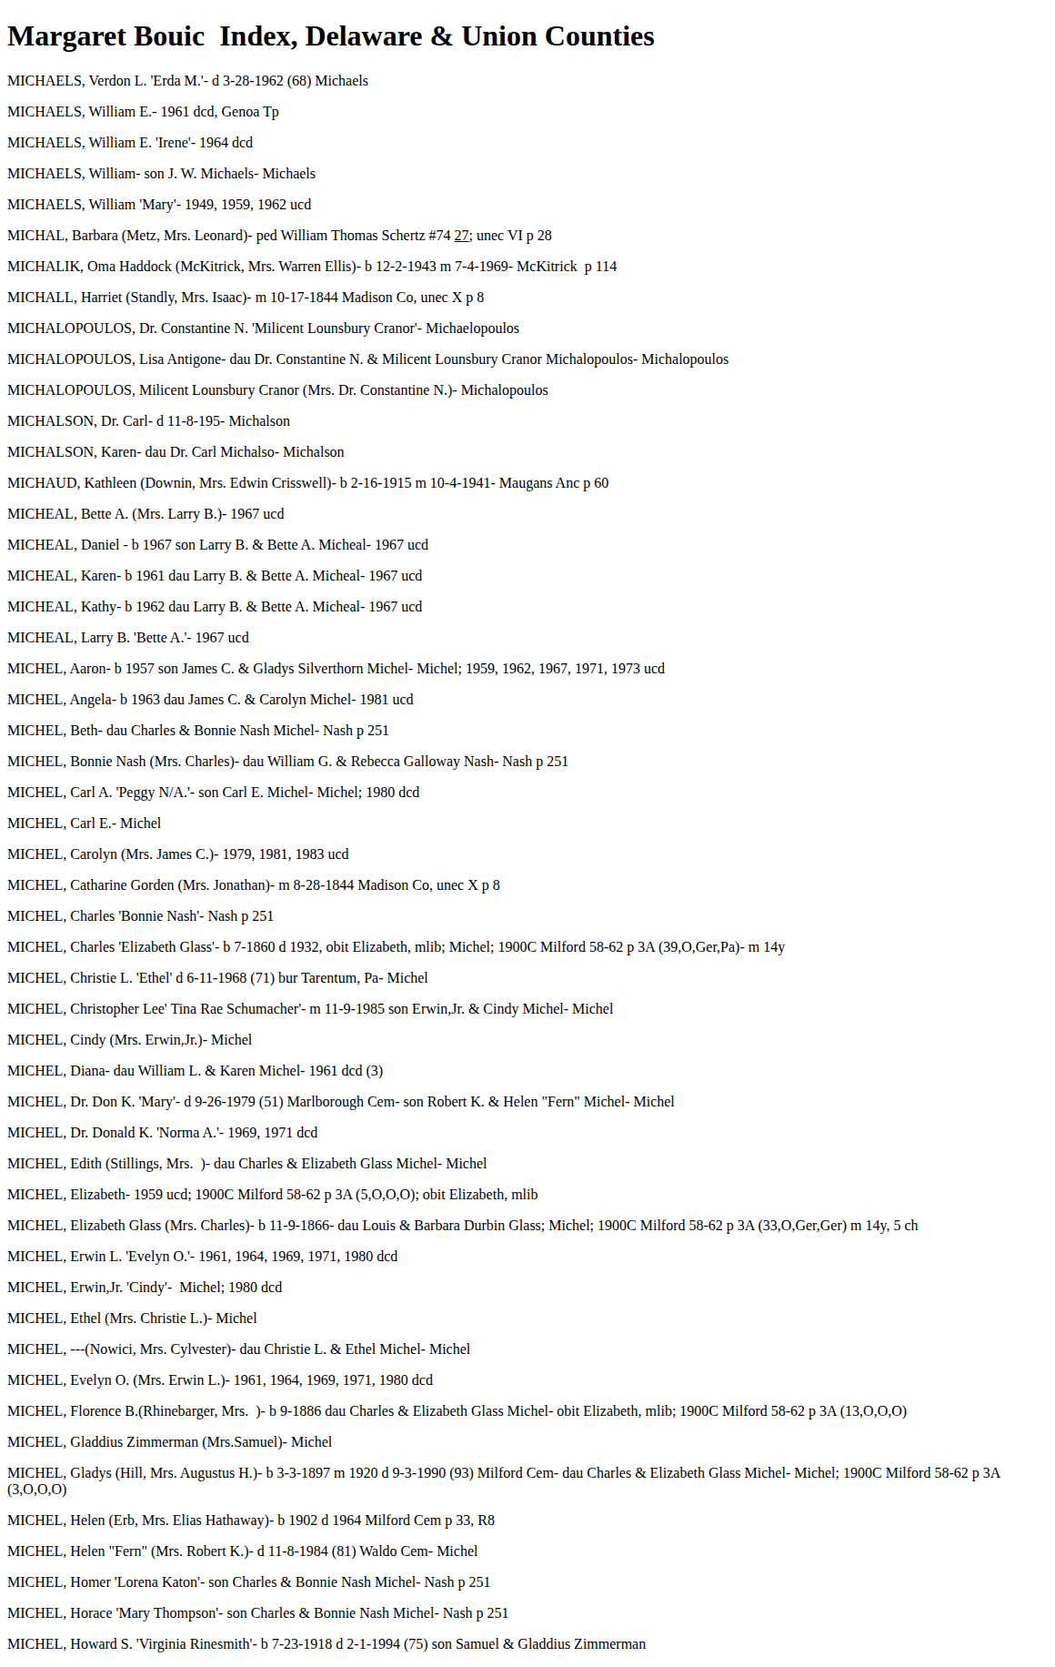Margaret Bouic Index, Delaware & Union Counties
MICHAELS, Verdon L. 'Erda M.'- d 3-28-1962 (68) Michaels
MICHAELS, William E.- 1961 dcd, Genoa Tp
MICHAELS, William E. 'Irene'- 1964 dcd
MICHAELS, William- son J. W. Michaels- Michaels
MICHAELS, William 'Mary'- 1949, 1959, 1962 ucd
MICHAL, Barbara (Metz, Mrs. Leonard)- ped William Thomas Schertz #74 27; unec VI p 28
MICHALIK, Oma Haddock (McKitrick, Mrs. Warren Ellis)- b 12-2-1943 m 7-4-1969- McKitrick p 114
MICHALL, Harriet (Standly, Mrs. Isaac)- m 10-17-1844 Madison Co, unec X p 8
MICHALOPOULOS, Dr. Constantine N. 'Milicent Lounsbury Cranor'- Michaelopoulos
MICHALOPOULOS, Lisa Antigone- dau Dr. Constantine N. & Milicent Lounsbury Cranor Michalopoulos- Michalopoulos
MICHALOPOULOS, Milicent Lounsbury Cranor (Mrs. Dr. Constantine N.)- Michalopoulos
MICHALSON, Dr. Carl- d 11-8-195- Michalson
MICHALSON, Karen- dau Dr. Carl Michalso- Michalson
MICHAUD, Kathleen (Downin, Mrs. Edwin Crisswell)- b 2-16-1915 m 10-4-1941- Maugans Anc p 60
MICHEAL, Bette A. (Mrs. Larry B.)- 1967 ucd
MICHEAL, Daniel - b 1967 son Larry B. & Bette A. Micheal- 1967 ucd
MICHEAL, Karen- b 1961 dau Larry B. & Bette A. Micheal- 1967 ucd
MICHEAL, Kathy- b 1962 dau Larry B. & Bette A. Micheal- 1967 ucd
MICHEAL, Larry B. 'Bette A.'- 1967 ucd
MICHEL, Aaron- b 1957 son James C. & Gladys Silverthorn Michel- Michel; 1959, 1962, 1967, 1971, 1973 ucd
MICHEL, Angela- b 1963 dau James C. & Carolyn Michel- 1981 ucd
MICHEL, Beth- dau Charles & Bonnie Nash Michel- Nash p 251
MICHEL, Bonnie Nash (Mrs. Charles)- dau William G. & Rebecca Galloway Nash- Nash p 251
MICHEL, Carl A. 'Peggy N/A.'- son Carl E. Michel- Michel; 1980 dcd
MICHEL, Carl E.- Michel
MICHEL, Carolyn (Mrs. James C.)- 1979, 1981, 1983 ucd
MICHEL, Catharine Gorden (Mrs. Jonathan)- m 8-28-1844 Madison Co, unec X p 8
MICHEL, Charles 'Bonnie Nash'- Nash p 251
MICHEL, Charles 'Elizabeth Glass'- b 7-1860 d 1932, obit Elizabeth, mlib; Michel; 1900C Milford 58-62 p 3A (39,O,Ger,Pa)- m 14y
MICHEL, Christie L. 'Ethel' d 6-11-1968 (71) bur Tarentum, Pa- Michel
MICHEL, Christopher Lee' Tina Rae Schumacher'- m 11-9-1985 son Erwin,Jr. & Cindy Michel- Michel
MICHEL, Cindy (Mrs. Erwin,Jr.)- Michel
MICHEL, Diana- dau William L. & Karen Michel- 1961 dcd (3)
MICHEL, Dr. Don K. 'Mary'- d 9-26-1979 (51) Marlborough Cem- son Robert K. & Helen "Fern" Michel- Michel
MICHEL, Dr. Donald K. 'Norma A.'- 1969, 1971 dcd
MICHEL, Edith (Stillings, Mrs. )- dau Charles & Elizabeth Glass Michel- Michel
MICHEL, Elizabeth- 1959 ucd; 1900C Milford 58-62 p 3A (5,O,O,O); obit Elizabeth, mlib
MICHEL, Elizabeth Glass (Mrs. Charles)- b 11-9-1866- dau Louis & Barbara Durbin Glass; Michel; 1900C Milford 58-62 p 3A (33,O,Ger,Ger) m 14y, 5 ch
MICHEL, Erwin L. 'Evelyn O.'- 1961, 1964, 1969, 1971, 1980 dcd
MICHEL, Erwin,Jr. 'Cindy'- Michel; 1980 dcd
MICHEL, Ethel (Mrs. Christie L.)- Michel
MICHEL, ---(Nowici, Mrs. Cylvester)- dau Christie L. & Ethel Michel- Michel
MICHEL, Evelyn O. (Mrs. Erwin L.)- 1961, 1964, 1969, 1971, 1980 dcd
MICHEL, Florence B.(Rhinebarger, Mrs. )- b 9-1886 dau Charles & Elizabeth Glass Michel- obit Elizabeth, mlib; 1900C Milford 58-62 p 3A (13,O,O,O)
MICHEL, Gladdius Zimmerman (Mrs.Samuel)- Michel
MICHEL, Gladys (Hill, Mrs. Augustus H.)- b 3-3-1897 m 1920 d 9-3-1990 (93) Milford Cem- dau Charles & Elizabeth Glass Michel- Michel; 1900C Milford 58-62 p 3A (3,O,O,O)
MICHEL, Helen (Erb, Mrs. Elias Hathaway)- b 1902 d 1964 Milford Cem p 33, R8
MICHEL, Helen "Fern" (Mrs. Robert K.)- d 11-8-1984 (81) Waldo Cem- Michel
MICHEL, Homer 'Lorena Katon'- son Charles & Bonnie Nash Michel- Nash p 251
MICHEL, Horace 'Mary Thompson'- son Charles & Bonnie Nash Michel- Nash p 251
MICHEL, Howard S. 'Virginia Rinesmith'- b 7-23-1918 d 2-1-1994 (75) son Samuel & Gladdius Zimmerman